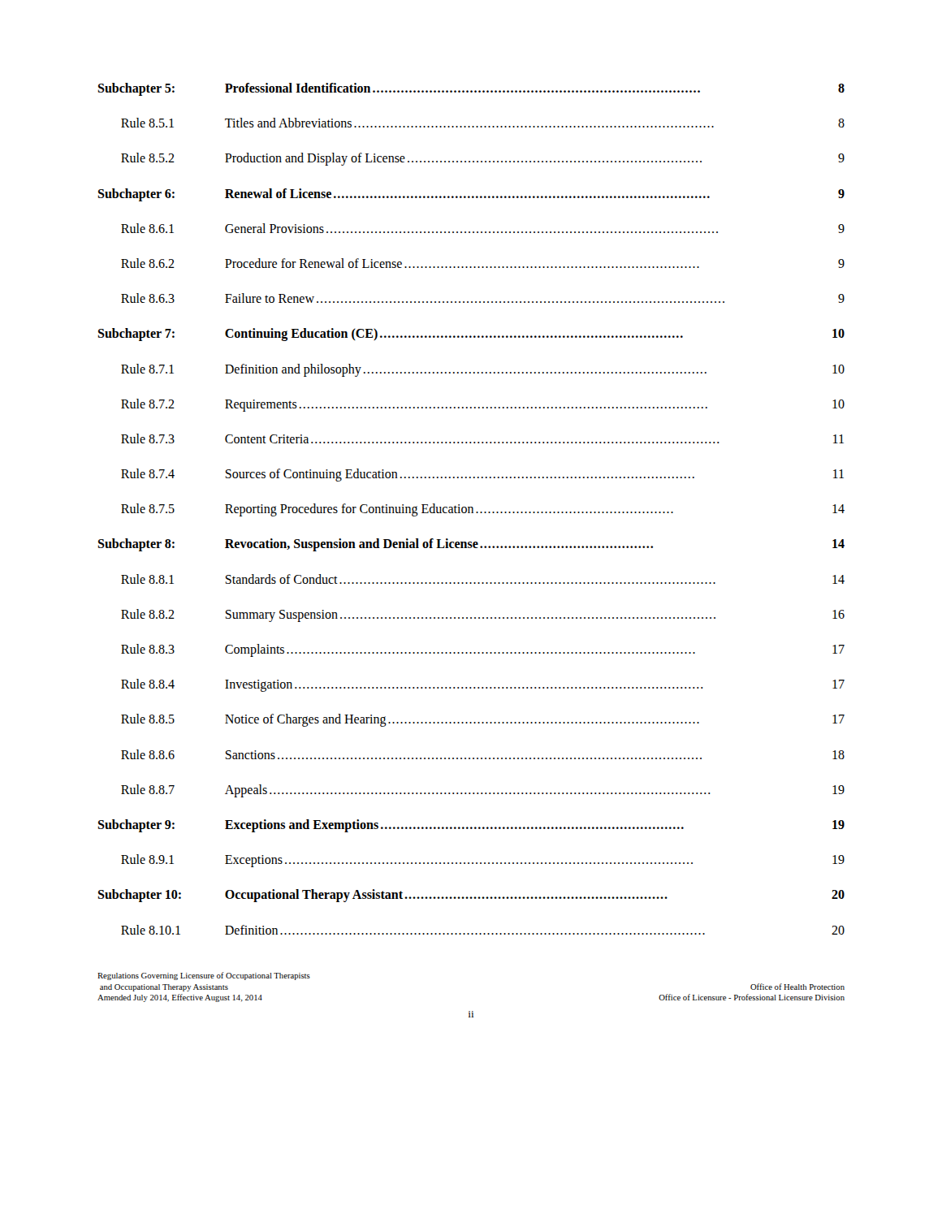Subchapter 5: Professional Identification ................................................................................. 8
Rule 8.5.1 Titles and Abbreviations ......................................................................................... 8
Rule 8.5.2 Production and Display of License ......................................................................... 9
Subchapter 6: Renewal of License ............................................................................................. 9
Rule 8.6.1 General Provisions ................................................................................................. 9
Rule 8.6.2 Procedure for Renewal of License ......................................................................... 9
Rule 8.6.3 Failure to Renew ..................................................................................................... 9
Subchapter 7: Continuing Education (CE) ........................................................................... 10
Rule 8.7.1 Definition and philosophy ..................................................................................... 10
Rule 8.7.2 Requirements ..................................................................................................... 10
Rule 8.7.3 Content Criteria ..................................................................................................... 11
Rule 8.7.4 Sources of Continuing Education ......................................................................... 11
Rule 8.7.5 Reporting Procedures for Continuing Education ................................................. 14
Subchapter 8: Revocation, Suspension and Denial of License ........................................... 14
Rule 8.8.1 Standards of Conduct ............................................................................................. 14
Rule 8.8.2 Summary Suspension ............................................................................................. 16
Rule 8.8.3 Complaints ..................................................................................................... 17
Rule 8.8.4 Investigation ..................................................................................................... 17
Rule 8.8.5 Notice of Charges and Hearing ............................................................................. 17
Rule 8.8.6 Sanctions ......................................................................................................... 18
Rule 8.8.7 Appeals ............................................................................................................. 19
Subchapter 9: Exceptions and Exemptions ........................................................................... 19
Rule 8.9.1 Exceptions ..................................................................................................... 19
Subchapter 10: Occupational Therapy Assistant ................................................................. 20
Rule 8.10.1 Definition ......................................................................................................... 20
Regulations Governing Licensure of Occupational Therapists
and Occupational Therapy Assistants
Amended July 2014, Effective August 14, 2014
Office of Health Protection
Office of Licensure - Professional Licensure Division
ii